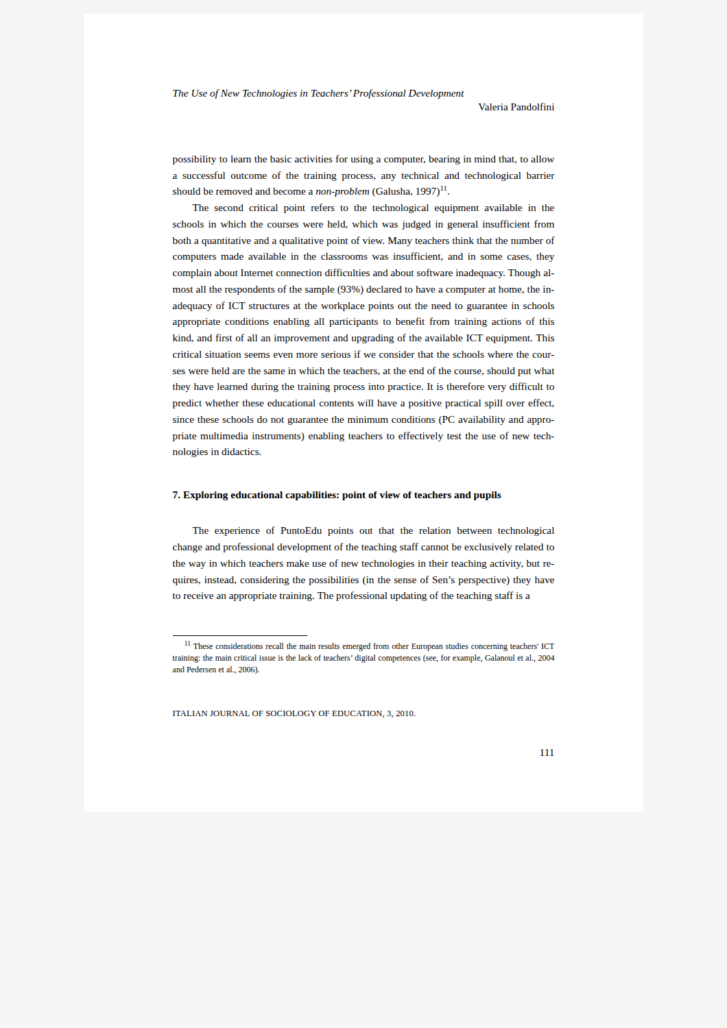The Use of New Technologies in Teachers’ Professional Development Valeria Pandolfini
possibility to learn the basic activities for using a computer, bearing in mind that, to allow a successful outcome of the training process, any technical and technological barrier should be removed and become a non-problem (Galusha, 1997)11.
The second critical point refers to the technological equipment available in the schools in which the courses were held, which was judged in general insufficient from both a quantitative and a qualitative point of view. Many teachers think that the number of computers made available in the classrooms was insufficient, and in some cases, they complain about Internet connection difficulties and about software inadequacy. Though almost all the respondents of the sample (93%) declared to have a computer at home, the inadequacy of ICT structures at the workplace points out the need to guarantee in schools appropriate conditions enabling all participants to benefit from training actions of this kind, and first of all an improvement and upgrading of the available ICT equipment. This critical situation seems even more serious if we consider that the schools where the courses were held are the same in which the teachers, at the end of the course, should put what they have learned during the training process into practice. It is therefore very difficult to predict whether these educational contents will have a positive practical spill over effect, since these schools do not guarantee the minimum conditions (PC availability and appropriate multimedia instruments) enabling teachers to effectively test the use of new technologies in didactics.
7. Exploring educational capabilities: point of view of teachers and pupils
The experience of PuntoEdu points out that the relation between technological change and professional development of the teaching staff cannot be exclusively related to the way in which teachers make use of new technologies in their teaching activity, but requires, instead, considering the possibilities (in the sense of Sen’s perspective) they have to receive an appropriate training. The professional updating of the teaching staff is a
11 These considerations recall the main results emerged from other European studies concerning teachers' ICT training: the main critical issue is the lack of teachers’ digital competences (see, for example, Galanoul et al., 2004 and Pedersen et al., 2006).
ITALIAN JOURNAL OF SOCIOLOGY OF EDUCATION, 3, 2010.
111